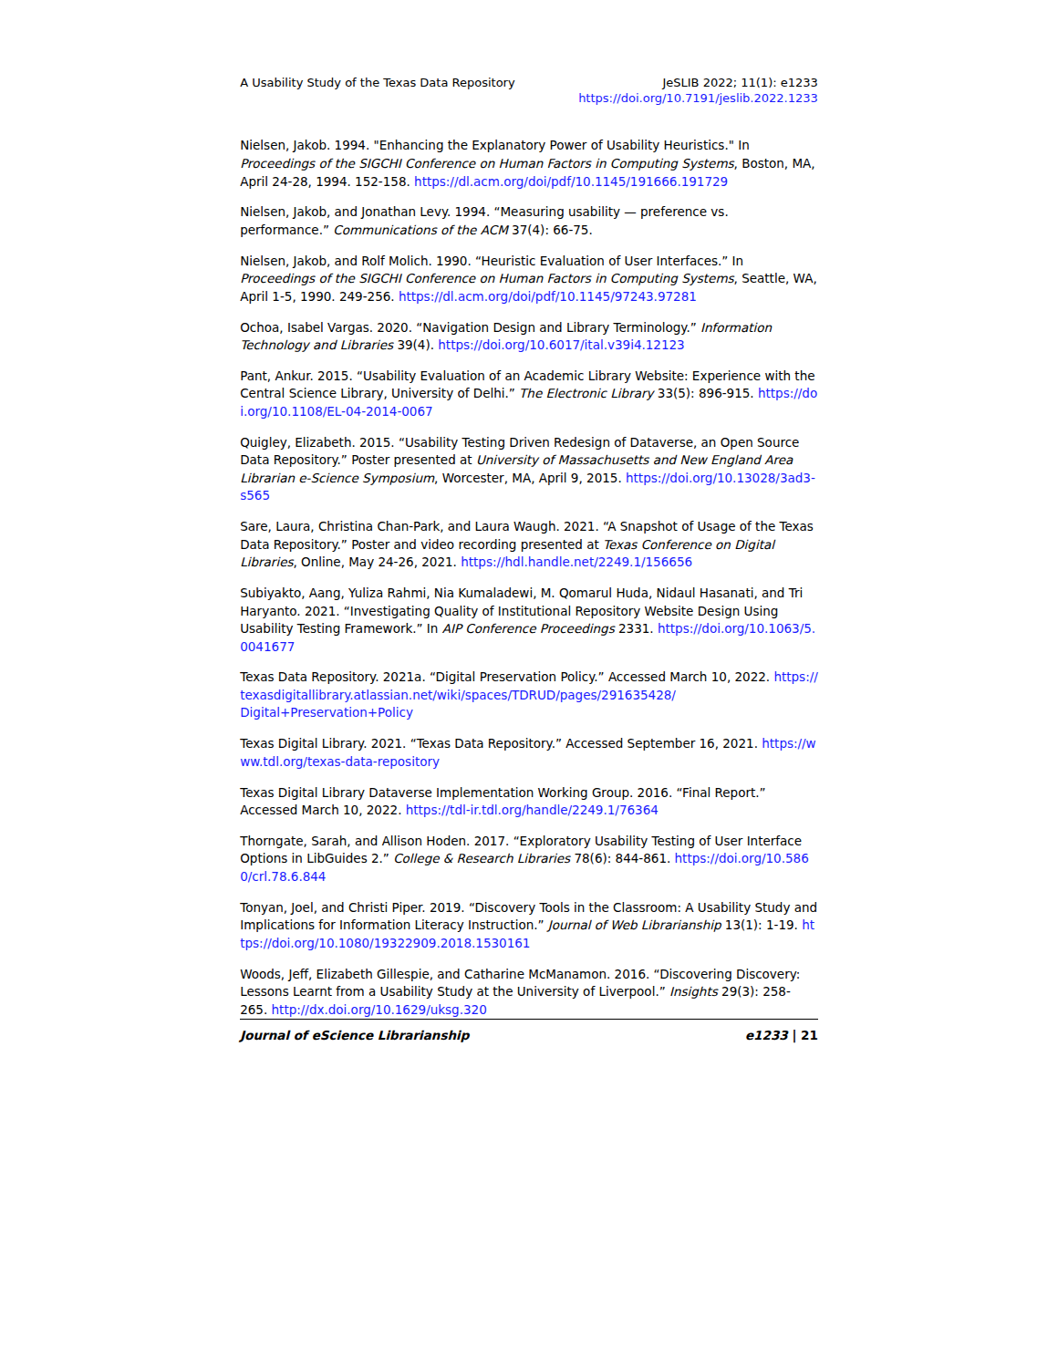A Usability Study of the Texas Data Repository
JeSLIB 2022; 11(1): e1233
https://doi.org/10.7191/jeslib.2022.1233
Nielsen, Jakob. 1994. "Enhancing the Explanatory Power of Usability Heuristics." In Proceedings of the SIGCHI Conference on Human Factors in Computing Systems, Boston, MA, April 24-28, 1994. 152-158. https://dl.acm.org/doi/pdf/10.1145/191666.191729
Nielsen, Jakob, and Jonathan Levy. 1994. “Measuring usability — preference vs. performance.” Communications of the ACM 37(4): 66-75.
Nielsen, Jakob, and Rolf Molich. 1990. “Heuristic Evaluation of User Interfaces.” In Proceedings of the SIGCHI Conference on Human Factors in Computing Systems, Seattle, WA, April 1-5, 1990. 249-256. https://dl.acm.org/doi/pdf/10.1145/97243.97281
Ochoa, Isabel Vargas. 2020. “Navigation Design and Library Terminology.” Information Technology and Libraries 39(4). https://doi.org/10.6017/ital.v39i4.12123
Pant, Ankur. 2015. “Usability Evaluation of an Academic Library Website: Experience with the Central Science Library, University of Delhi.” The Electronic Library 33(5): 896-915. https://doi.org/10.1108/EL-04-2014-0067
Quigley, Elizabeth. 2015. “Usability Testing Driven Redesign of Dataverse, an Open Source Data Repository.” Poster presented at University of Massachusetts and New England Area Librarian e-Science Symposium, Worcester, MA, April 9, 2015. https://doi.org/10.13028/3ad3-s565
Sare, Laura, Christina Chan-Park, and Laura Waugh. 2021. “A Snapshot of Usage of the Texas Data Repository.” Poster and video recording presented at Texas Conference on Digital Libraries, Online, May 24-26, 2021. https://hdl.handle.net/2249.1/156656
Subiyakto, Aang, Yuliza Rahmi, Nia Kumaladewi, M. Qomarul Huda, Nidaul Hasanati, and Tri Haryanto. 2021. “Investigating Quality of Institutional Repository Website Design Using Usability Testing Framework.” In AIP Conference Proceedings 2331. https://doi.org/10.1063/5.0041677
Texas Data Repository. 2021a. “Digital Preservation Policy.” Accessed March 10, 2022. https://texasdigitallibrary.atlassian.net/wiki/spaces/TDRUD/pages/291635428/
Digital+Preservation+Policy
Texas Digital Library. 2021. “Texas Data Repository.” Accessed September 16, 2021. https://www.tdl.org/texas-data-repository
Texas Digital Library Dataverse Implementation Working Group. 2016. “Final Report.” Accessed March 10, 2022. https://tdl-ir.tdl.org/handle/2249.1/76364
Thorngate, Sarah, and Allison Hoden. 2017. “Exploratory Usability Testing of User Interface Options in LibGuides 2.” College & Research Libraries 78(6): 844-861. https://doi.org/10.5860/crl.78.6.844
Tonyan, Joel, and Christi Piper. 2019. “Discovery Tools in the Classroom: A Usability Study and Implications for Information Literacy Instruction.” Journal of Web Librarianship 13(1): 1-19. https://doi.org/10.1080/19322909.2018.1530161
Woods, Jeff, Elizabeth Gillespie, and Catharine McManamon. 2016. “Discovering Discovery: Lessons Learnt from a Usability Study at the University of Liverpool.” Insights 29(3): 258-265. http://dx.doi.org/10.1629/uksg.320
Journal of eScience Librarianship
e1233 | 21